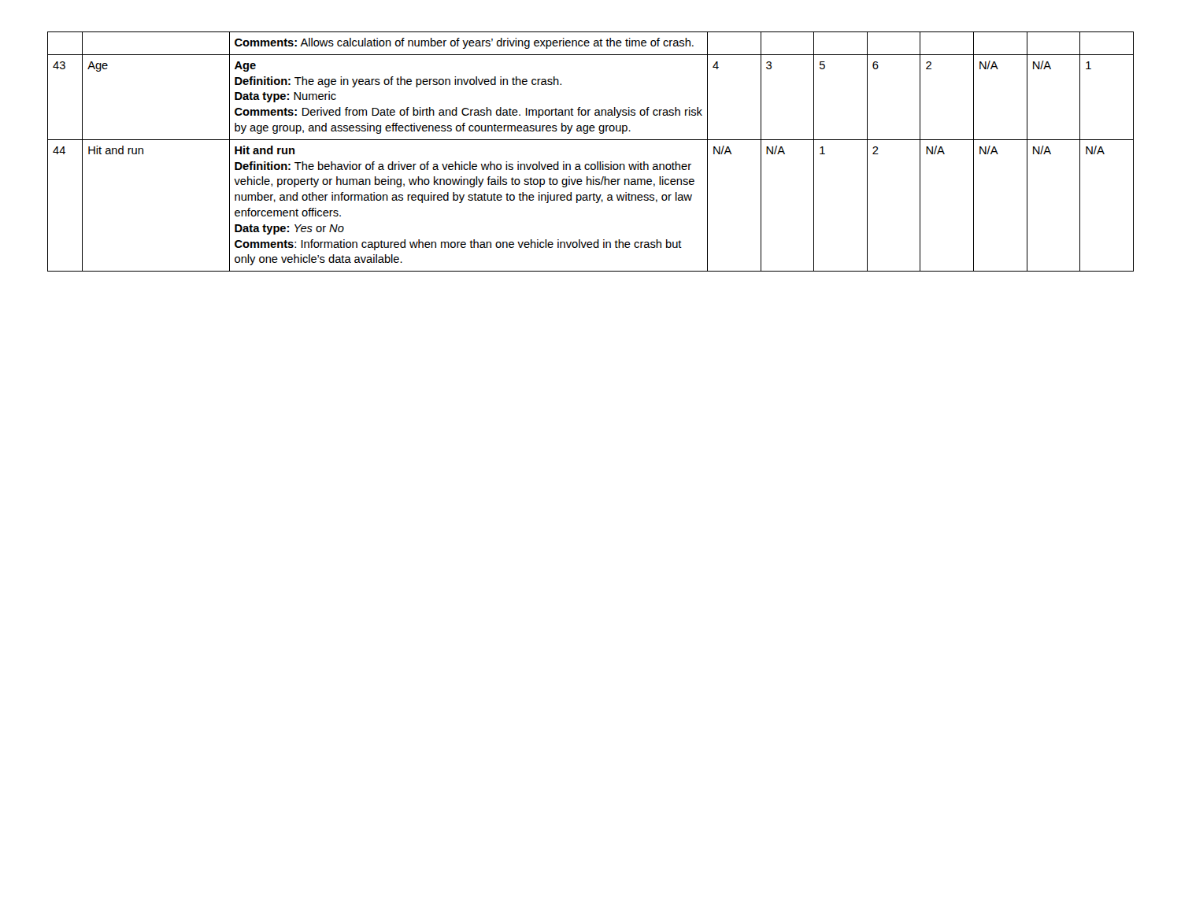| | | Comments: Allows calculation of number of years’ driving experience at the time of crash. | | | | | | | | |
| 43 | Age | Age Definition: The age in years of the person involved in the crash. Data type: Numeric Comments: Derived from Date of birth and Crash date. Important for analysis of crash risk by age group, and assessing effectiveness of countermeasures by age group. | 4 | 3 | 5 | 6 | 2 | N/A | N/A | 1 |
| 44 | Hit and run | Hit and run Definition: The behavior of a driver of a vehicle who is involved in a collision with another vehicle, property or human being, who knowingly fails to stop to give his/her name, license number, and other information as required by statute to the injured party, a witness, or law enforcement officers. Data type: Yes or No Comments : Information captured when more than one vehicle involved in the crash but only one vehicle’s data available. | N/A | N/A | 1 | 2 | N/A | N/A | N/A | N/A |